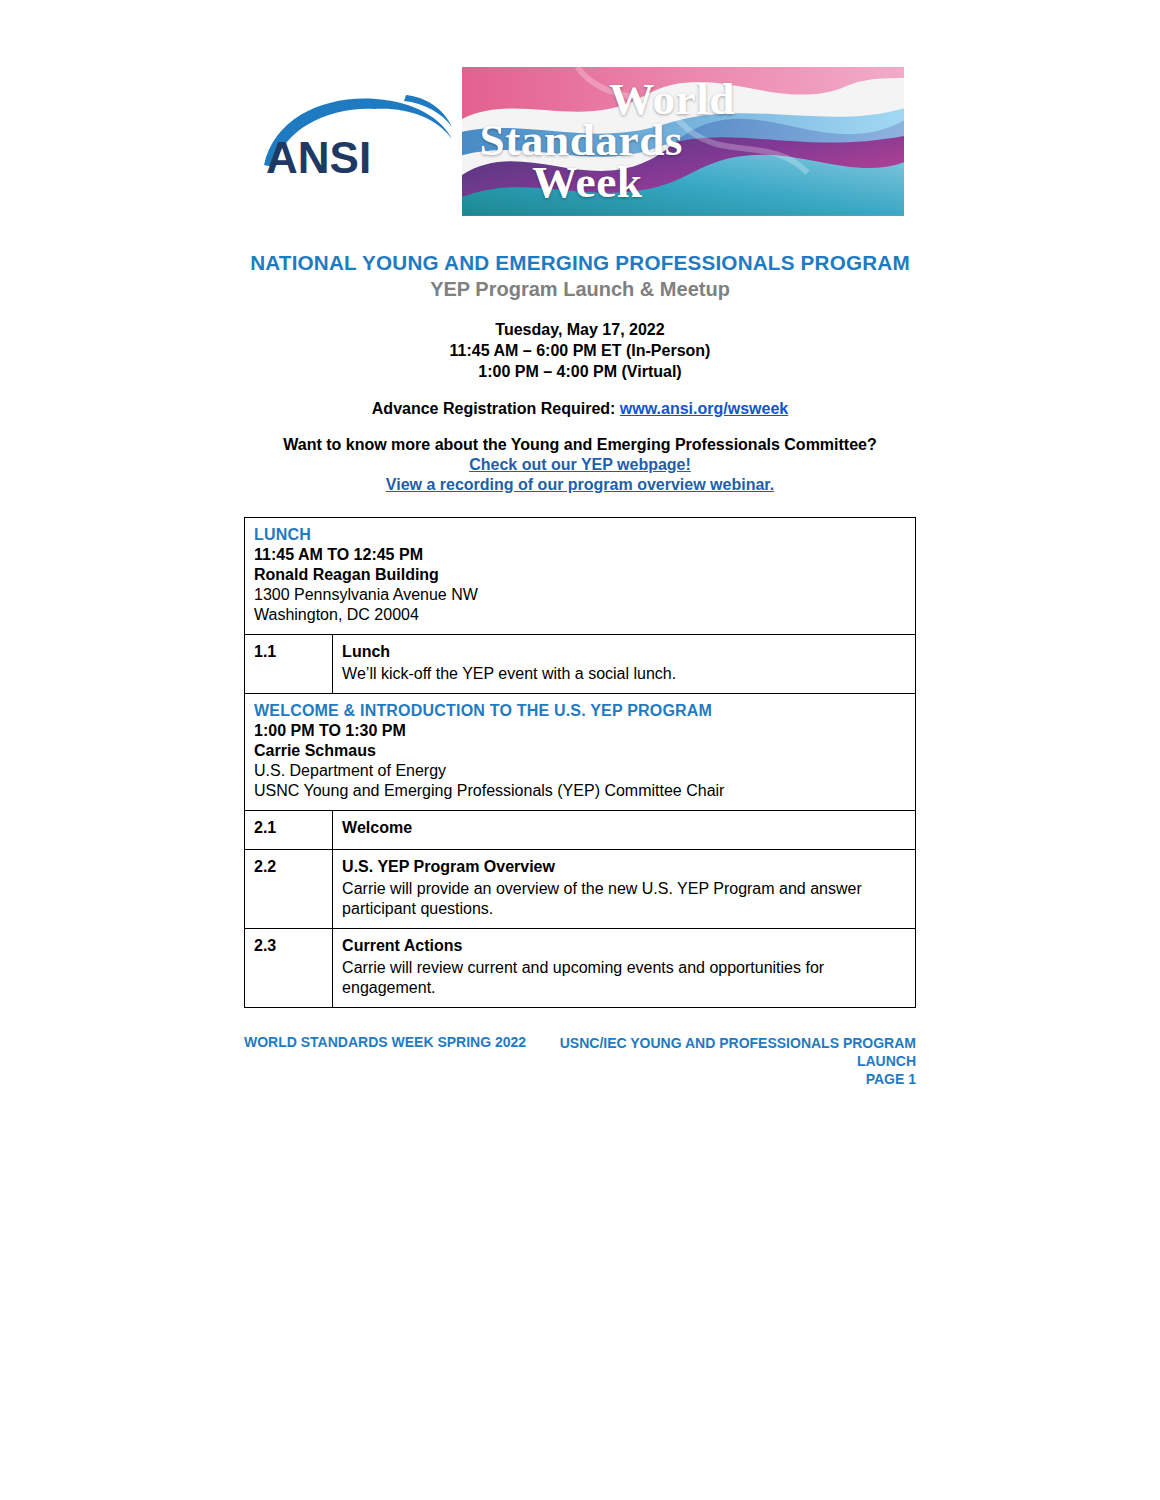ANSI
World Standards Week
NATIONAL YOUNG AND EMERGING PROFESSIONALS PROGRAM
YEP Program Launch & Meetup
Tuesday, May 17, 2022
11:45 AM – 6:00 PM ET (In-Person)
1:00 PM – 4:00 PM (Virtual)
Advance Registration Required: www.ansi.org/wsweek
Want to know more about the Young and Emerging Professionals Committee?
Check out our YEP webpage!
View a recording of our program overview webinar.
| LUNCH 11:45 AM TO 12:45 PM Ronald Reagan Building 1300 Pennsylvania Avenue NW Washington, DC 20004 |
| 1.1 | Lunch We’ll kick-off the YEP event with a social lunch. |
| WELCOME & INTRODUCTION TO THE U.S. YEP PROGRAM 1:00 PM TO 1:30 PM Carrie Schmaus U.S. Department of Energy USNC Young and Emerging Professionals (YEP) Committee Chair |
| 2.1 | Welcome |
| 2.2 | U.S. YEP Program Overview Carrie will provide an overview of the new U.S. YEP Program and answer participant questions. |
| 2.3 | Current Actions Carrie will review current and upcoming events and opportunities for engagement. |
WORLD STANDARDS WEEK SPRING 2022
USNC/IEC YOUNG AND PROFESSIONALS PROGRAM LAUNCH
PAGE 1